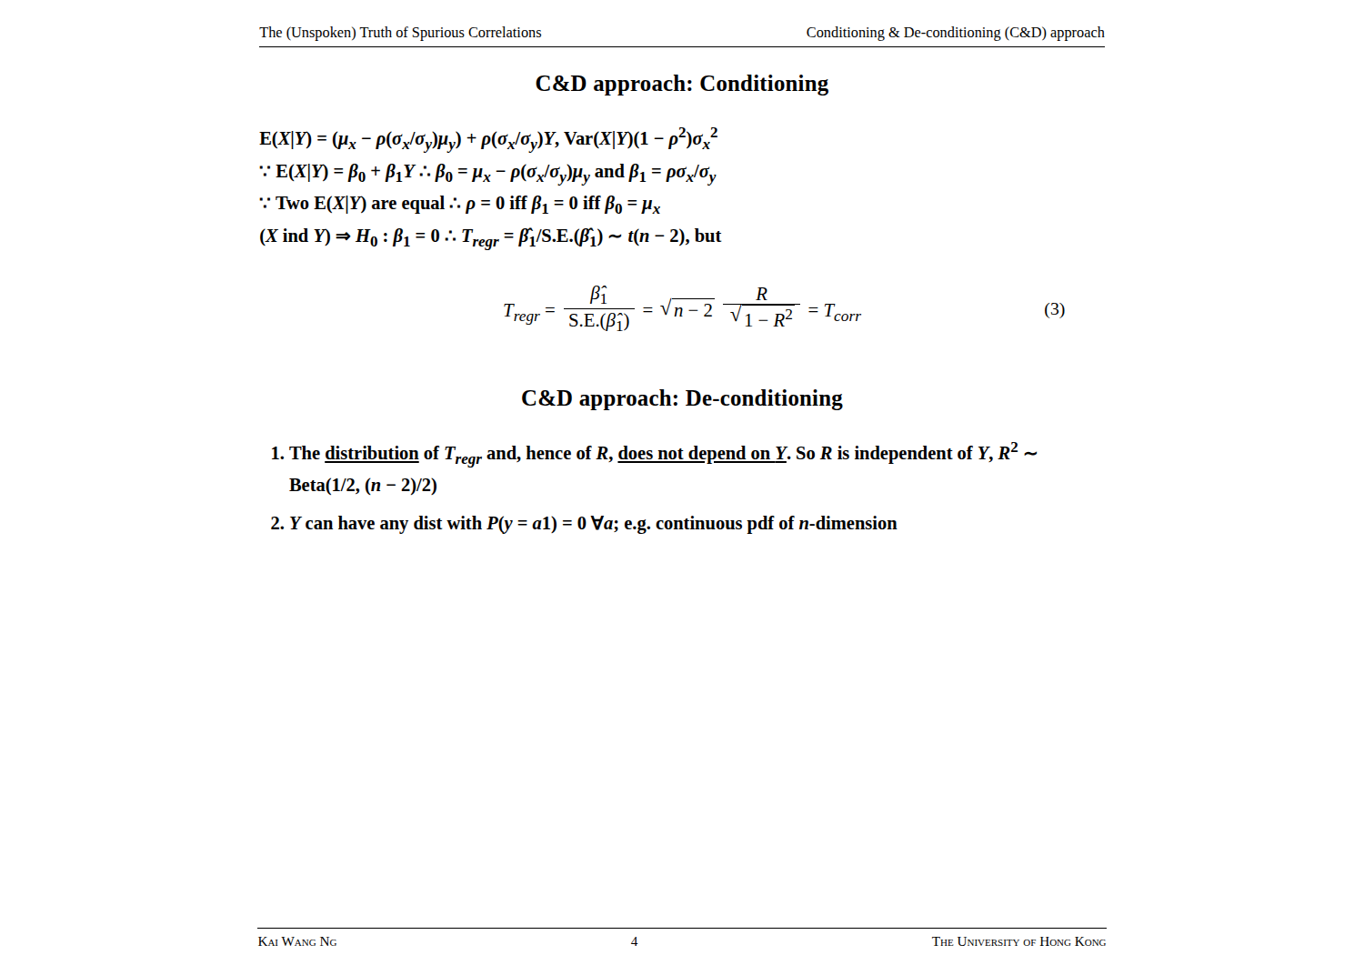The (Unspoken) Truth of Spurious Correlations Conditioning & De-conditioning (C&D) approach
C&D approach: Conditioning
E(X|Y) = (μx − ρ(σx/σy)μy) + ρ(σx/σy)Y, Var(X|Y)(1 − ρ2)σx2 ∵ E(X|Y) = β0 + β1Y ∴ β0 = μx − ρ(σx/σy)μy and β1 = ρσx/σy ∵ Two E(X|Y) are equal ∴ ρ = 0 iff β1 = 0 iff β0 = μx (X ind Y) ⇒ H0 : β1 = 0 ∴ Tregr = β̂1/S.E.(β̂1) ∼ t(n − 2), but
Tregr = β̂1 S.E.(β̂1) = n − 2 R 1 − R2 = Tcorr (3)
C&D approach: De-conditioning
The distribution of Tregr and, hence of R, does not depend on Y. So R is independent of Y, R2 ∼ Beta(1/2, (n − 2)/2)
Y can have any dist with P(y = a 1) = 0 ∀a; e.g. continuous pdf of n-dimension
Kai Wang Ng 4 The University of Hong Kong